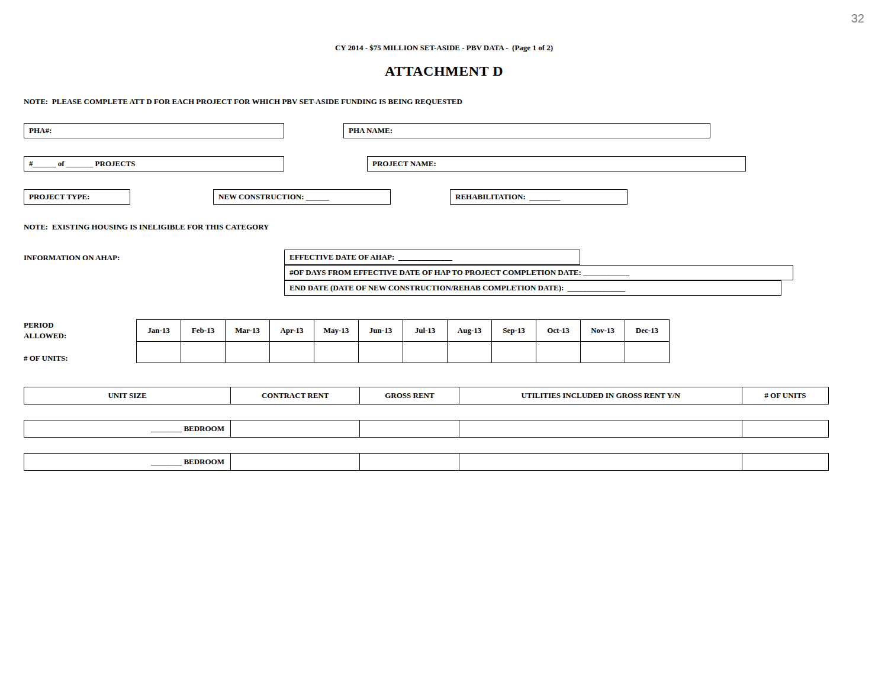32
CY 2014 - $75 MILLION SET-ASIDE - PBV DATA - (Page 1 of 2)
ATTACHMENT D
NOTE: PLEASE COMPLETE ATT D FOR EACH PROJECT FOR WHICH PBV SET-ASIDE FUNDING IS BEING REQUESTED
PHA#:
PHA NAME:
#______ of _______ PROJECTS
PROJECT NAME:
PROJECT TYPE:
NEW CONSTRUCTION: ______
REHABILITATION: ________
NOTE: EXISTING HOUSING IS INELIGIBLE FOR THIS CATEGORY
INFORMATION ON AHAP:
EFFECTIVE DATE OF AHAP: ______________
#OF DAYS FROM EFFECTIVE DATE OF HAP TO PROJECT COMPLETION DATE: ____________
END DATE (DATE OF NEW CONSTRUCTION/REHAB COMPLETION DATE): _______________
PERIOD
ALLOWED:
# OF UNITS:
| Jan-13 | Feb-13 | Mar-13 | Apr-13 | May-13 | Jun-13 | Jul-13 | Aug-13 | Sep-13 | Oct-13 | Nov-13 | Dec-13 |
| UNIT SIZE | CONTRACT RENT | GROSS RENT | UTILITIES INCLUDED IN GROSS RENT Y/N | # OF UNITS |
| --- | --- | --- | --- | --- |
| ________ BEDROOM | | | | |
| ________ BEDROOM | | | | |